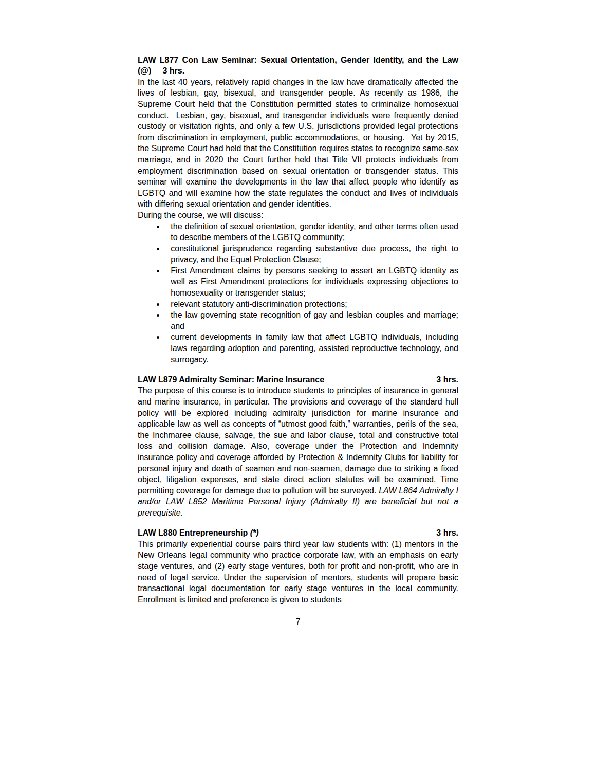LAW L877 Con Law Seminar: Sexual Orientation, Gender Identity, and the Law (@) 3 hrs.
In the last 40 years, relatively rapid changes in the law have dramatically affected the lives of lesbian, gay, bisexual, and transgender people. As recently as 1986, the Supreme Court held that the Constitution permitted states to criminalize homosexual conduct. Lesbian, gay, bisexual, and transgender individuals were frequently denied custody or visitation rights, and only a few U.S. jurisdictions provided legal protections from discrimination in employment, public accommodations, or housing. Yet by 2015, the Supreme Court had held that the Constitution requires states to recognize same-sex marriage, and in 2020 the Court further held that Title VII protects individuals from employment discrimination based on sexual orientation or transgender status. This seminar will examine the developments in the law that affect people who identify as LGBTQ and will examine how the state regulates the conduct and lives of individuals with differing sexual orientation and gender identities.
During the course, we will discuss:
the definition of sexual orientation, gender identity, and other terms often used to describe members of the LGBTQ community;
constitutional jurisprudence regarding substantive due process, the right to privacy, and the Equal Protection Clause;
First Amendment claims by persons seeking to assert an LGBTQ identity as well as First Amendment protections for individuals expressing objections to homosexuality or transgender status;
relevant statutory anti-discrimination protections;
the law governing state recognition of gay and lesbian couples and marriage; and
current developments in family law that affect LGBTQ individuals, including laws regarding adoption and parenting, assisted reproductive technology, and surrogacy.
LAW L879 Admiralty Seminar: Marine Insurance3 hrs.
The purpose of this course is to introduce students to principles of insurance in general and marine insurance, in particular. The provisions and coverage of the standard hull policy will be explored including admiralty jurisdiction for marine insurance and applicable law as well as concepts of “utmost good faith,” warranties, perils of the sea, the Inchmaree clause, salvage, the sue and labor clause, total and constructive total loss and collision damage. Also, coverage under the Protection and Indemnity insurance policy and coverage afforded by Protection & Indemnity Clubs for liability for personal injury and death of seamen and non-seamen, damage due to striking a fixed object, litigation expenses, and state direct action statutes will be examined. Time permitting coverage for damage due to pollution will be surveyed. LAW L864 Admiralty I and/or LAW L852 Maritime Personal Injury (Admiralty II) are beneficial but not a prerequisite.
LAW L880 Entrepreneurship (*) 3 hrs.
This primarily experiential course pairs third year law students with: (1) mentors in the New Orleans legal community who practice corporate law, with an emphasis on early stage ventures, and (2) early stage ventures, both for profit and non-profit, who are in need of legal service. Under the supervision of mentors, students will prepare basic transactional legal documentation for early stage ventures in the local community. Enrollment is limited and preference is given to students
7